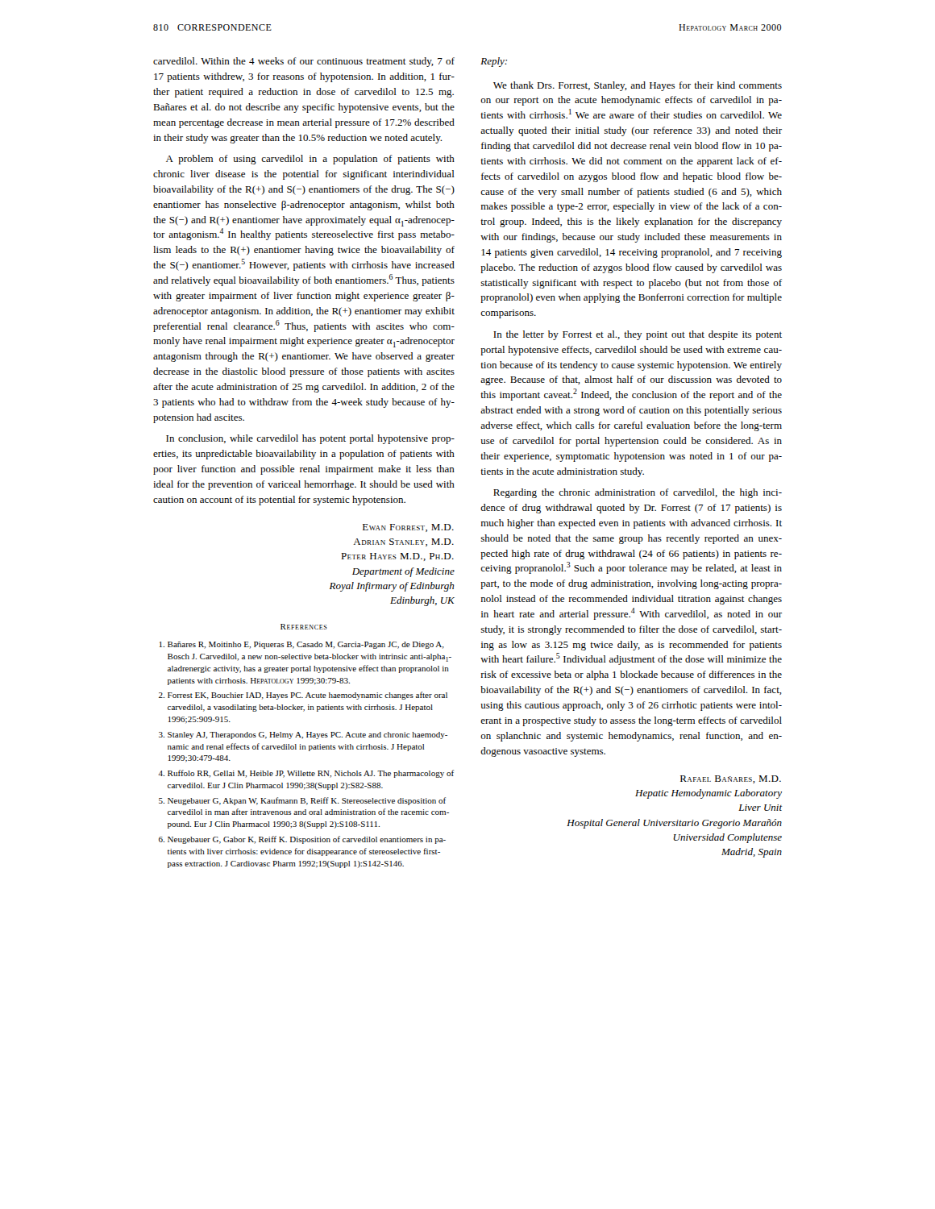810 CORRESPONDENCE Hepatology March 2000
carvedilol. Within the 4 weeks of our continuous treatment study, 7 of 17 patients withdrew, 3 for reasons of hypotension. In addition, 1 further patient required a reduction in dose of carvedilol to 12.5 mg. Bañares et al. do not describe any specific hypotensive events, but the mean percentage decrease in mean arterial pressure of 17.2% described in their study was greater than the 10.5% reduction we noted acutely.
A problem of using carvedilol in a population of patients with chronic liver disease is the potential for significant interindividual bioavailability of the R(+) and S(−) enantiomers of the drug. The S(−) enantiomer has nonselective β-adrenoceptor antagonism, whilst both the S(−) and R(+) enantiomer have approximately equal α1-adrenoceptor antagonism.4 In healthy patients stereoselective first pass metabolism leads to the R(+) enantiomer having twice the bioavailability of the S(−) enantiomer.5 However, patients with cirrhosis have increased and relatively equal bioavailability of both enantiomers.6 Thus, patients with greater impairment of liver function might experience greater β-adrenoceptor antagonism. In addition, the R(+) enantiomer may exhibit preferential renal clearance.6 Thus, patients with ascites who commonly have renal impairment might experience greater α1-adrenoceptor antagonism through the R(+) enantiomer. We have observed a greater decrease in the diastolic blood pressure of those patients with ascites after the acute administration of 25 mg carvedilol. In addition, 2 of the 3 patients who had to withdraw from the 4-week study because of hypotension had ascites.
In conclusion, while carvedilol has potent portal hypotensive properties, its unpredictable bioavailability in a population of patients with poor liver function and possible renal impairment make it less than ideal for the prevention of variceal hemorrhage. It should be used with caution on account of its potential for systemic hypotension.
Ewan Forrest, M.D.
Adrian Stanley, M.D.
Peter Hayes M.D., Ph.D.
Department of Medicine
Royal Infirmary of Edinburgh
Edinburgh, UK
References
Bañares R, Moitinho E, Piqueras B, Casado M, Garcia-Pagan JC, de Diego A, Bosch J. Carvedilol, a new non-selective beta-blocker with intrinsic anti-alpha1-aladrenergic activity, has a greater portal hypotensive effect than propranolol in patients with cirrhosis. Hepatology 1999;30:79-83.
Forrest EK, Bouchier IAD, Hayes PC. Acute haemodynamic changes after oral carvedilol, a vasodilating beta-blocker, in patients with cirrhosis. J Hepatol 1996;25:909-915.
Stanley AJ, Therapondos G, Helmy A, Hayes PC. Acute and chronic haemodynamic and renal effects of carvedilol in patients with cirrhosis. J Hepatol 1999;30:479-484.
Ruffolo RR, Gellai M, Heible JP, Willette RN, Nichols AJ. The pharmacology of carvedilol. Eur J Clin Pharmacol 1990;38(Suppl 2):S82-S88.
Neugebauer G, Akpan W, Kaufmann B, Reiff K. Stereoselective disposition of carvedilol in man after intravenous and oral administration of the racemic compound. Eur J Clin Pharmacol 1990;3 8(Suppl 2):S108-S111.
Neugebauer G, Gabor K, Reiff K. Disposition of carvedilol enantiomers in patients with liver cirrhosis: evidence for disappearance of stereoselective first-pass extraction. J Cardiovasc Pharm 1992;19(Suppl 1):S142-S146.
Reply:
We thank Drs. Forrest, Stanley, and Hayes for their kind comments on our report on the acute hemodynamic effects of carvedilol in patients with cirrhosis.1 We are aware of their studies on carvedilol. We actually quoted their initial study (our reference 33) and noted their finding that carvedilol did not decrease renal vein blood flow in 10 patients with cirrhosis. We did not comment on the apparent lack of effects of carvedilol on azygos blood flow and hepatic blood flow because of the very small number of patients studied (6 and 5), which makes possible a type-2 error, especially in view of the lack of a control group. Indeed, this is the likely explanation for the discrepancy with our findings, because our study included these measurements in 14 patients given carvedilol, 14 receiving propranolol, and 7 receiving placebo. The reduction of azygos blood flow caused by carvedilol was statistically significant with respect to placebo (but not from those of propranolol) even when applying the Bonferroni correction for multiple comparisons.
In the letter by Forrest et al., they point out that despite its potent portal hypotensive effects, carvedilol should be used with extreme caution because of its tendency to cause systemic hypotension. We entirely agree. Because of that, almost half of our discussion was devoted to this important caveat.2 Indeed, the conclusion of the report and of the abstract ended with a strong word of caution on this potentially serious adverse effect, which calls for careful evaluation before the long-term use of carvedilol for portal hypertension could be considered. As in their experience, symptomatic hypotension was noted in 1 of our patients in the acute administration study.
Regarding the chronic administration of carvedilol, the high incidence of drug withdrawal quoted by Dr. Forrest (7 of 17 patients) is much higher than expected even in patients with advanced cirrhosis. It should be noted that the same group has recently reported an unexpected high rate of drug withdrawal (24 of 66 patients) in patients receiving propranolol.3 Such a poor tolerance may be related, at least in part, to the mode of drug administration, involving long-acting propranolol instead of the recommended individual titration against changes in heart rate and arterial pressure.4 With carvedilol, as noted in our study, it is strongly recommended to filter the dose of carvedilol, starting as low as 3.125 mg twice daily, as is recommended for patients with heart failure.5 Individual adjustment of the dose will minimize the risk of excessive beta or alpha 1 blockade because of differences in the bioavailability of the R(+) and S(−) enantiomers of carvedilol. In fact, using this cautious approach, only 3 of 26 cirrhotic patients were intolerant in a prospective study to assess the long-term effects of carvedilol on splanchnic and systemic hemodynamics, renal function, and endogenous vasoactive systems.
Rafael Bañares, M.D.
Hepatic Hemodynamic Laboratory
Liver Unit
Hospital General Universitario Gregorio Marañón
Universidad Complutense
Madrid, Spain